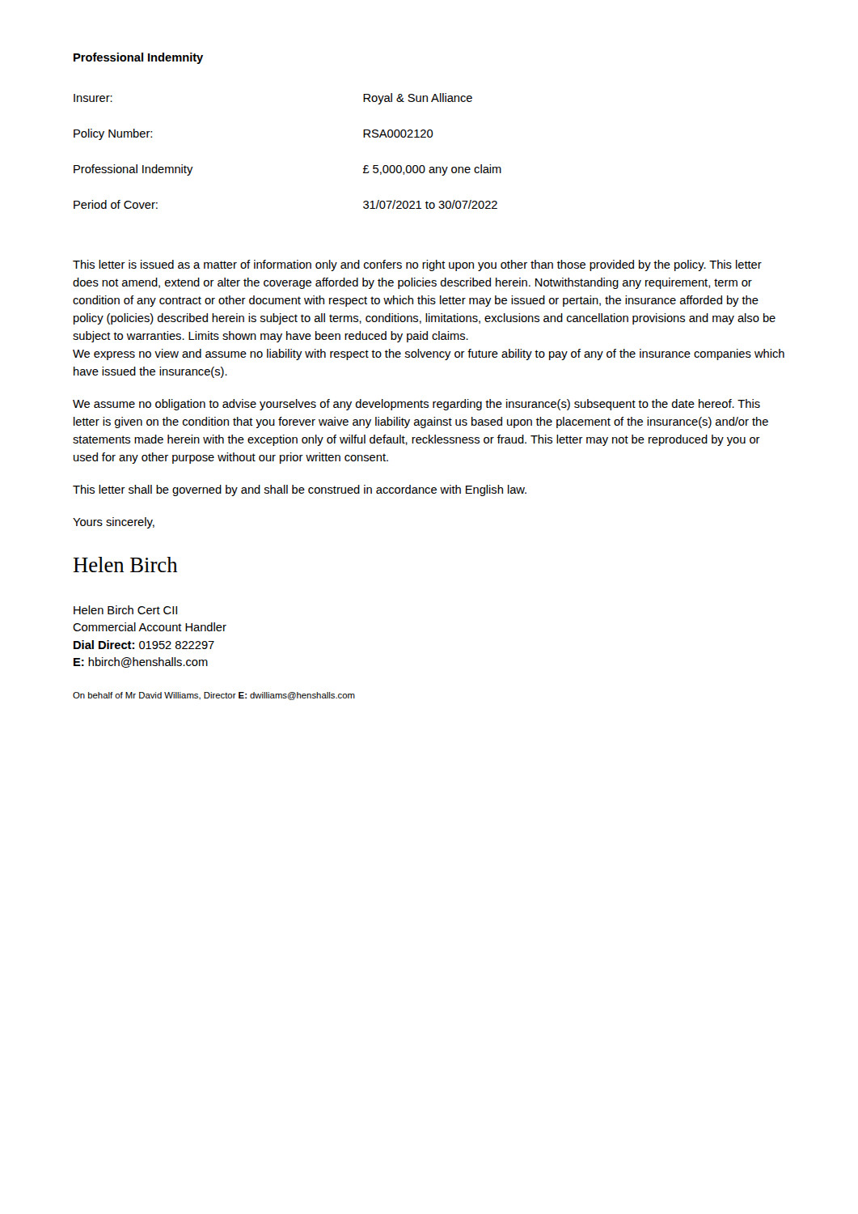Professional Indemnity
| Insurer: | Royal & Sun Alliance |
| Policy Number: | RSA0002120 |
| Professional Indemnity | £ 5,000,000 any one claim |
| Period of Cover: | 31/07/2021 to 30/07/2022 |
This letter is issued as a matter of information only and confers no right upon you other than those provided by the policy. This letter does not amend, extend or alter the coverage afforded by the policies described herein. Notwithstanding any requirement, term or condition of any contract or other document with respect to which this letter may be issued or pertain, the insurance afforded by the policy (policies) described herein is subject to all terms, conditions, limitations, exclusions and cancellation provisions and may also be subject to warranties. Limits shown may have been reduced by paid claims.
We express no view and assume no liability with respect to the solvency or future ability to pay of any of the insurance companies which have issued the insurance(s).
We assume no obligation to advise yourselves of any developments regarding the insurance(s) subsequent to the date hereof. This letter is given on the condition that you forever waive any liability against us based upon the placement of the insurance(s) and/or the statements made herein with the exception only of wilful default, recklessness or fraud. This letter may not be reproduced by you or used for any other purpose without our prior written consent.
This letter shall be governed by and shall be construed in accordance with English law.
Yours sincerely,
Helen Birch
Helen Birch Cert CII
Commercial Account Handler
Dial Direct: 01952 822297
E: hbirch@henshalls.com
On behalf of Mr David Williams, Director E: dwilliams@henshalls.com